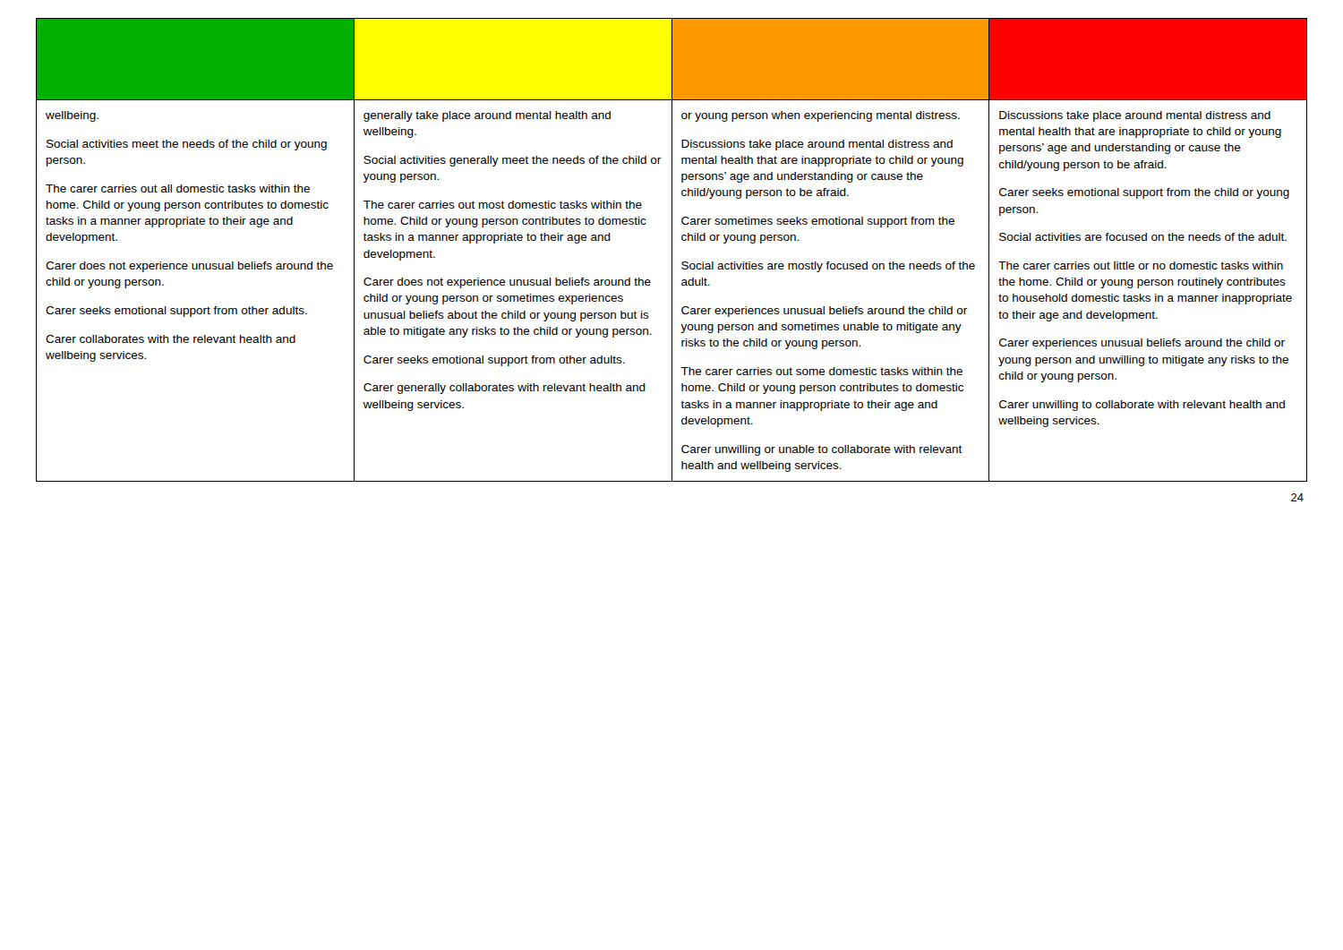| wellbeing. Social activities meet the needs of the child or young person. The carer carries out all domestic tasks within the home. Child or young person contributes to domestic tasks in a manner appropriate to their age and development. Carer does not experience unusual beliefs around the child or young person. Carer seeks emotional support from other adults. Carer collaborates with the relevant health and wellbeing services. | generally take place around mental health and wellbeing. Social activities generally meet the needs of the child or young person. The carer carries out most domestic tasks within the home. Child or young person contributes to domestic tasks in a manner appropriate to their age and development. Carer does not experience unusual beliefs around the child or young person or sometimes experiences unusual beliefs about the child or young person but is able to mitigate any risks to the child or young person. Carer seeks emotional support from other adults. Carer generally collaborates with relevant health and wellbeing services. | or young person when experiencing mental distress. Discussions take place around mental distress and mental health that are inappropriate to child or young persons’ age and understanding or cause the child/young person to be afraid. Carer sometimes seeks emotional support from the child or young person. Social activities are mostly focused on the needs of the adult. Carer experiences unusual beliefs around the child or young person and sometimes unable to mitigate any risks to the child or young person. The carer carries out some domestic tasks within the home. Child or young person contributes to domestic tasks in a manner inappropriate to their age and development. Carer unwilling or unable to collaborate with relevant health and wellbeing services. | Discussions take place around mental distress and mental health that are inappropriate to child or young persons’ age and understanding or cause the child/young person to be afraid. Carer seeks emotional support from the child or young person. Social activities are focused on the needs of the adult. The carer carries out little or no domestic tasks within the home. Child or young person routinely contributes to household domestic tasks in a manner inappropriate to their age and development. Carer experiences unusual beliefs around the child or young person and unwilling to mitigate any risks to the child or young person. Carer unwilling to collaborate with relevant health and wellbeing services. |
24